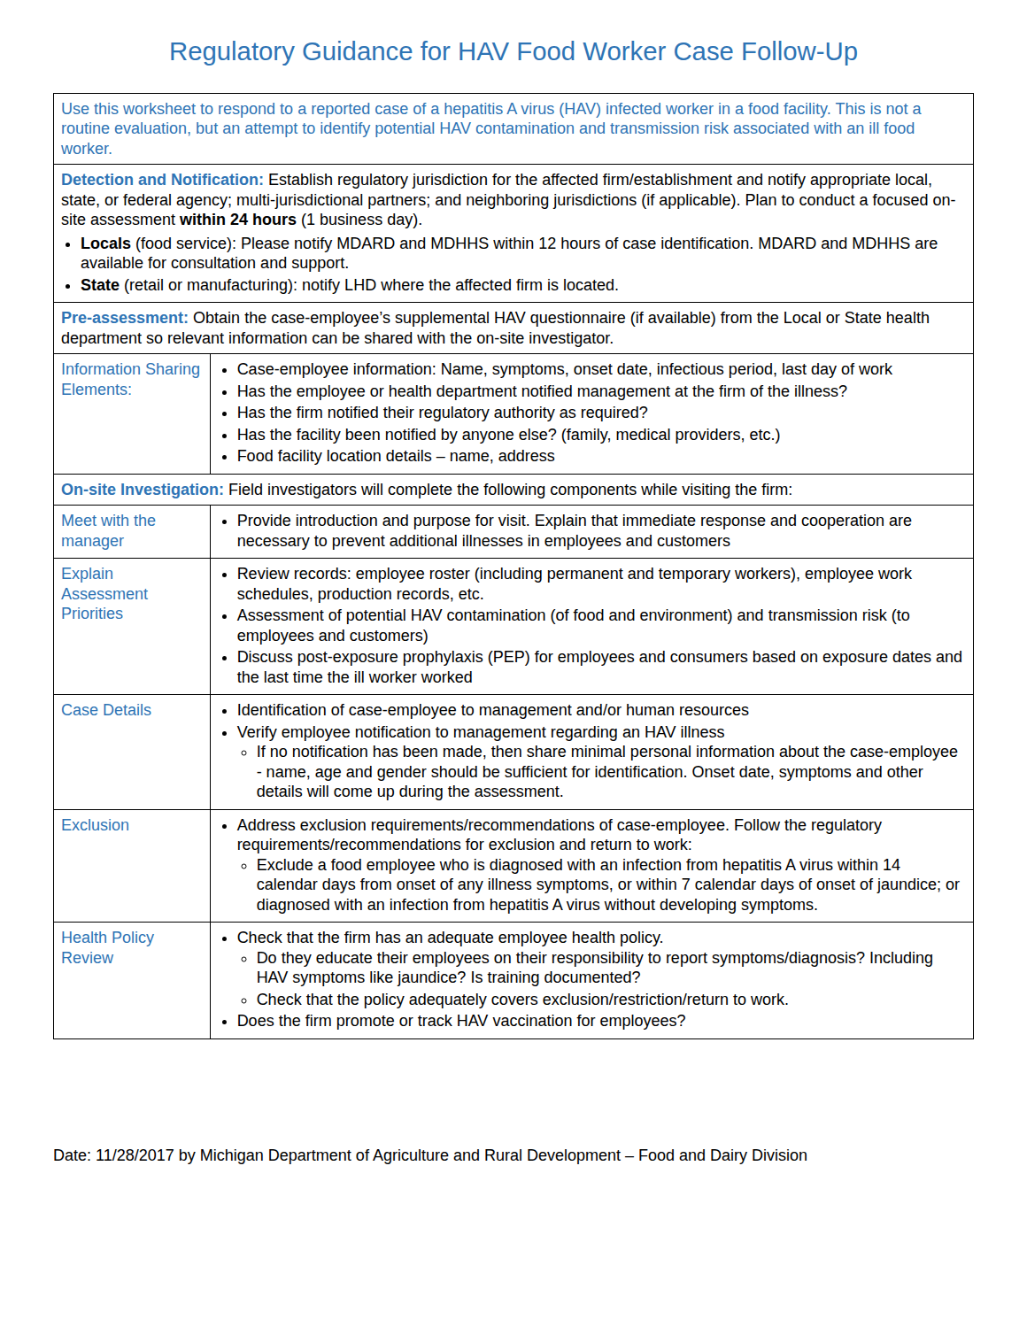Regulatory Guidance for HAV Food Worker Case Follow-Up
| Use this worksheet to respond to a reported case of a hepatitis A virus (HAV) infected worker in a food facility. This is not a routine evaluation, but an attempt to identify potential HAV contamination and transmission risk associated with an ill food worker. |
| Detection and Notification: Establish regulatory jurisdiction for the affected firm/establishment and notify appropriate local, state, or federal agency; multi-jurisdictional partners; and neighboring jurisdictions (if applicable). Plan to conduct a focused on-site assessment within 24 hours (1 business day). Locals (food service): Please notify MDARD and MDHHS within 12 hours of case identification. MDARD and MDHHS are available for consultation and support. State (retail or manufacturing): notify LHD where the affected firm is located. |
| Pre-assessment: Obtain the case-employee’s supplemental HAV questionnaire (if available) from the Local or State health department so relevant information can be shared with the on-site investigator. |
| Information Sharing Elements: | Case-employee information: Name, symptoms, onset date, infectious period, last day of work Has the employee or health department notified management at the firm of the illness? Has the firm notified their regulatory authority as required? Has the facility been notified by anyone else? (family, medical providers, etc.) Food facility location details – name, address |
| On-site Investigation: Field investigators will complete the following components while visiting the firm: |
| Meet with the manager | Provide introduction and purpose for visit. Explain that immediate response and cooperation are necessary to prevent additional illnesses in employees and customers |
| Explain Assessment Priorities | Review records: employee roster (including permanent and temporary workers), employee work schedules, production records, etc. Assessment of potential HAV contamination (of food and environment) and transmission risk (to employees and customers) Discuss post-exposure prophylaxis (PEP) for employees and consumers based on exposure dates and the last time the ill worker worked |
| Case Details | Identification of case-employee to management and/or human resources Verify employee notification to management regarding an HAV illness If no notification has been made, then share minimal personal information about the case-employee - name, age and gender should be sufficient for identification. Onset date, symptoms and other details will come up during the assessment. |
| Exclusion | Address exclusion requirements/recommendations of case-employee. Follow the regulatory requirements/recommendations for exclusion and return to work: Exclude a food employee who is diagnosed with an infection from hepatitis A virus within 14 calendar days from onset of any illness symptoms, or within 7 calendar days of onset of jaundice; or diagnosed with an infection from hepatitis A virus without developing symptoms. |
| Health Policy Review | Check that the firm has an adequate employee health policy. Do they educate their employees on their responsibility to report symptoms/diagnosis? Including HAV symptoms like jaundice? Is training documented? Check that the policy adequately covers exclusion/restriction/return to work. Does the firm promote or track HAV vaccination for employees? |
Date: 11/28/2017 by Michigan Department of Agriculture and Rural Development – Food and Dairy Division